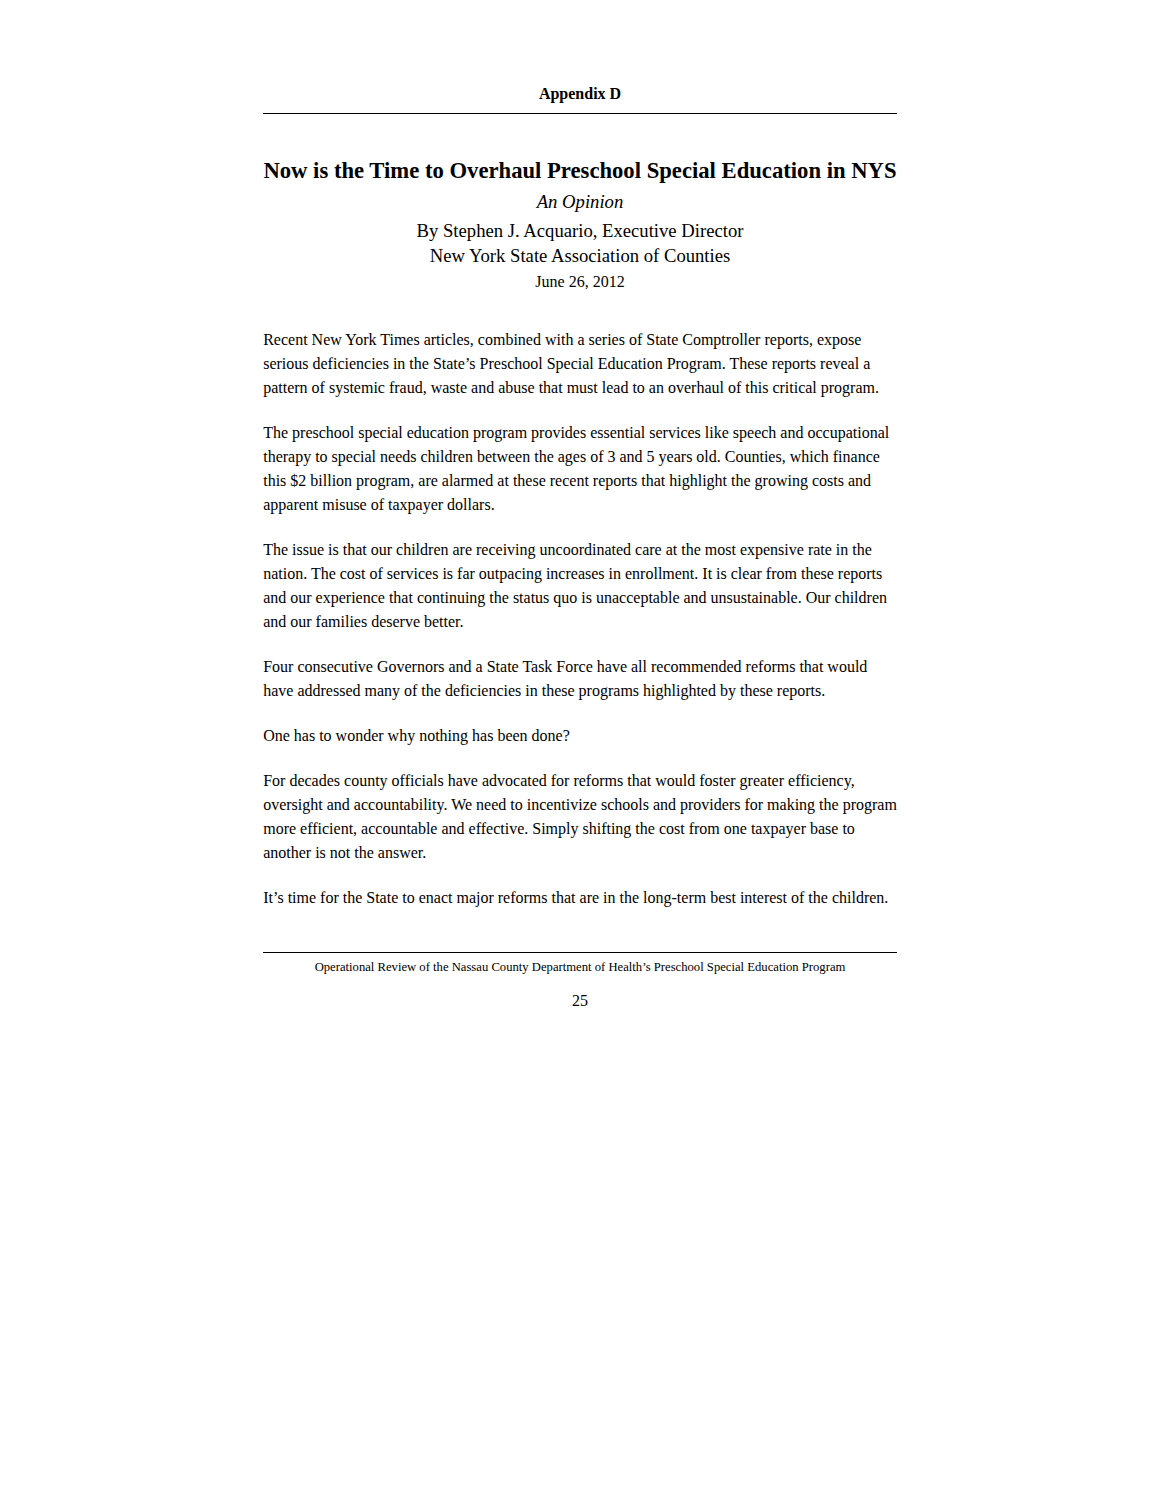Appendix D
Now is the Time to Overhaul Preschool Special Education in NYS
An Opinion
By Stephen J. Acquario, Executive Director
New York State Association of Counties
June 26, 2012
Recent New York Times articles, combined with a series of State Comptroller reports, expose serious deficiencies in the State’s Preschool Special Education Program. These reports reveal a pattern of systemic fraud, waste and abuse that must lead to an overhaul of this critical program.
The preschool special education program provides essential services like speech and occupational therapy to special needs children between the ages of 3 and 5 years old. Counties, which finance this $2 billion program, are alarmed at these recent reports that highlight the growing costs and apparent misuse of taxpayer dollars.
The issue is that our children are receiving uncoordinated care at the most expensive rate in the nation. The cost of services is far outpacing increases in enrollment. It is clear from these reports and our experience that continuing the status quo is unacceptable and unsustainable. Our children and our families deserve better.
Four consecutive Governors and a State Task Force have all recommended reforms that would have addressed many of the deficiencies in these programs highlighted by these reports.
One has to wonder why nothing has been done?
For decades county officials have advocated for reforms that would foster greater efficiency, oversight and accountability. We need to incentivize schools and providers for making the program more efficient, accountable and effective. Simply shifting the cost from one taxpayer base to another is not the answer.
It’s time for the State to enact major reforms that are in the long-term best interest of the children.
Operational Review of the Nassau County Department of Health’s Preschool Special Education Program
25